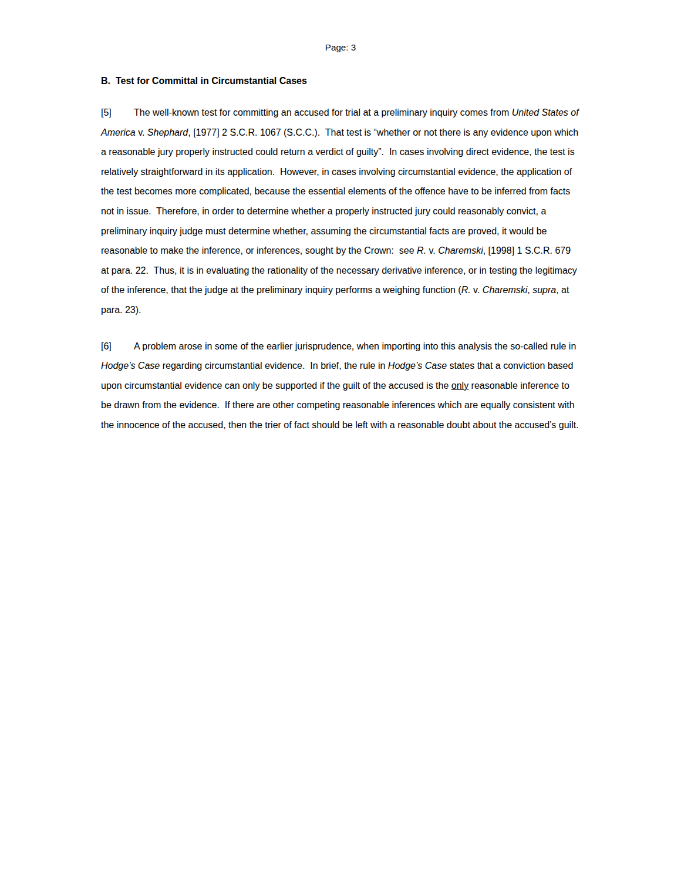Page: 3
B. Test for Committal in Circumstantial Cases
[5] The well-known test for committing an accused for trial at a preliminary inquiry comes from United States of America v. Shephard, [1977] 2 S.C.R. 1067 (S.C.C.). That test is “whether or not there is any evidence upon which a reasonable jury properly instructed could return a verdict of guilty”. In cases involving direct evidence, the test is relatively straightforward in its application. However, in cases involving circumstantial evidence, the application of the test becomes more complicated, because the essential elements of the offence have to be inferred from facts not in issue. Therefore, in order to determine whether a properly instructed jury could reasonably convict, a preliminary inquiry judge must determine whether, assuming the circumstantial facts are proved, it would be reasonable to make the inference, or inferences, sought by the Crown: see R. v. Charemski, [1998] 1 S.C.R. 679 at para. 22. Thus, it is in evaluating the rationality of the necessary derivative inference, or in testing the legitimacy of the inference, that the judge at the preliminary inquiry performs a weighing function (R. v. Charemski, supra, at para. 23).
[6] A problem arose in some of the earlier jurisprudence, when importing into this analysis the so-called rule in Hodge’s Case regarding circumstantial evidence. In brief, the rule in Hodge’s Case states that a conviction based upon circumstantial evidence can only be supported if the guilt of the accused is the only reasonable inference to be drawn from the evidence. If there are other competing reasonable inferences which are equally consistent with the innocence of the accused, then the trier of fact should be left with a reasonable doubt about the accused’s guilt.